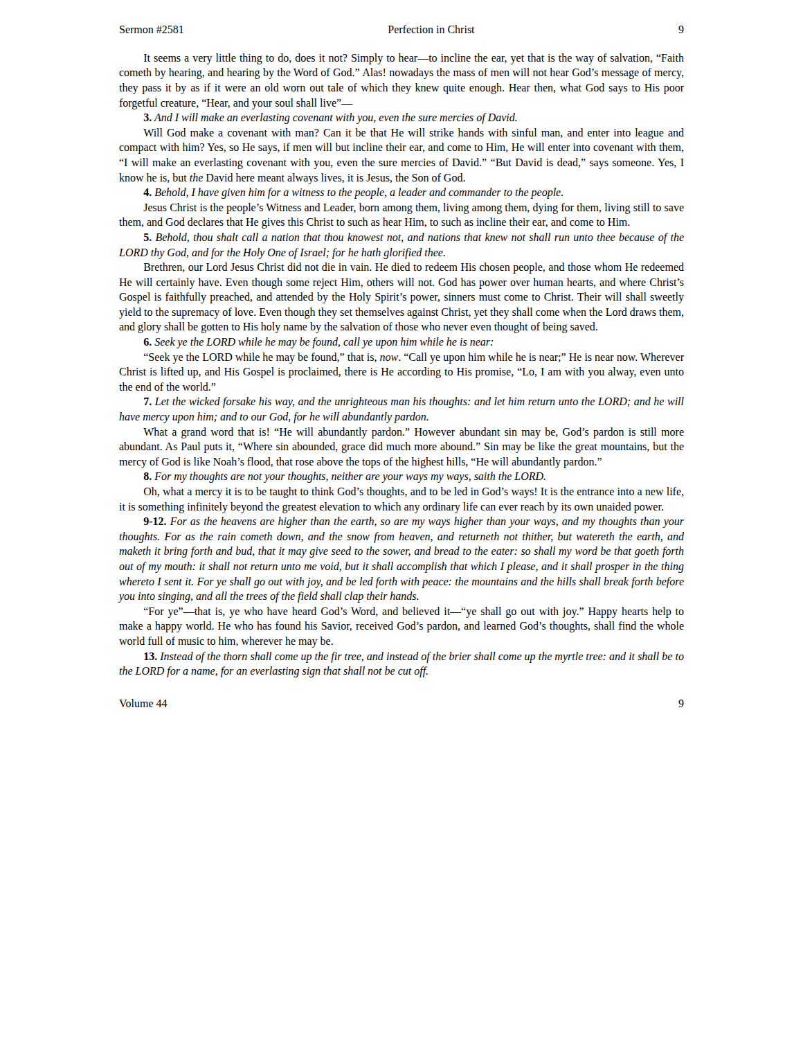Sermon #2581
Perfection in Christ
9
It seems a very little thing to do, does it not? Simply to hear—to incline the ear, yet that is the way of salvation, “Faith cometh by hearing, and hearing by the Word of God.” Alas! nowadays the mass of men will not hear God’s message of mercy, they pass it by as if it were an old worn out tale of which they knew quite enough. Hear then, what God says to His poor forgetful creature, “Hear, and your soul shall live”—
3. And I will make an everlasting covenant with you, even the sure mercies of David.
Will God make a covenant with man? Can it be that He will strike hands with sinful man, and enter into league and compact with him? Yes, so He says, if men will but incline their ear, and come to Him, He will enter into covenant with them, “I will make an everlasting covenant with you, even the sure mercies of David.” “But David is dead,” says someone. Yes, I know he is, but the David here meant always lives, it is Jesus, the Son of God.
4. Behold, I have given him for a witness to the people, a leader and commander to the people.
Jesus Christ is the people’s Witness and Leader, born among them, living among them, dying for them, living still to save them, and God declares that He gives this Christ to such as hear Him, to such as incline their ear, and come to Him.
5. Behold, thou shalt call a nation that thou knowest not, and nations that knew not shall run unto thee because of the LORD thy God, and for the Holy One of Israel; for he hath glorified thee.
Brethren, our Lord Jesus Christ did not die in vain. He died to redeem His chosen people, and those whom He redeemed He will certainly have. Even though some reject Him, others will not. God has power over human hearts, and where Christ’s Gospel is faithfully preached, and attended by the Holy Spirit’s power, sinners must come to Christ. Their will shall sweetly yield to the supremacy of love. Even though they set themselves against Christ, yet they shall come when the Lord draws them, and glory shall be gotten to His holy name by the salvation of those who never even thought of being saved.
6. Seek ye the LORD while he may be found, call ye upon him while he is near:
“Seek ye the LORD while he may be found,” that is, now. “Call ye upon him while he is near;” He is near now. Wherever Christ is lifted up, and His Gospel is proclaimed, there is He according to His promise, “Lo, I am with you alway, even unto the end of the world.”
7. Let the wicked forsake his way, and the unrighteous man his thoughts: and let him return unto the LORD; and he will have mercy upon him; and to our God, for he will abundantly pardon.
What a grand word that is! “He will abundantly pardon.” However abundant sin may be, God’s pardon is still more abundant. As Paul puts it, “Where sin abounded, grace did much more abound.” Sin may be like the great mountains, but the mercy of God is like Noah’s flood, that rose above the tops of the highest hills, “He will abundantly pardon.”
8. For my thoughts are not your thoughts, neither are your ways my ways, saith the LORD.
Oh, what a mercy it is to be taught to think God’s thoughts, and to be led in God’s ways! It is the entrance into a new life, it is something infinitely beyond the greatest elevation to which any ordinary life can ever reach by its own unaided power.
9-12. For as the heavens are higher than the earth, so are my ways higher than your ways, and my thoughts than your thoughts. For as the rain cometh down, and the snow from heaven, and returneth not thither, but watereth the earth, and maketh it bring forth and bud, that it may give seed to the sower, and bread to the eater: so shall my word be that goeth forth out of my mouth: it shall not return unto me void, but it shall accomplish that which I please, and it shall prosper in the thing whereto I sent it. For ye shall go out with joy, and be led forth with peace: the mountains and the hills shall break forth before you into singing, and all the trees of the field shall clap their hands.
“For ye”—that is, ye who have heard God’s Word, and believed it—“ye shall go out with joy.” Happy hearts help to make a happy world. He who has found his Savior, received God’s pardon, and learned God’s thoughts, shall find the whole world full of music to him, wherever he may be.
13. Instead of the thorn shall come up the fir tree, and instead of the brier shall come up the myrtle tree: and it shall be to the LORD for a name, for an everlasting sign that shall not be cut off.
Volume 44
9